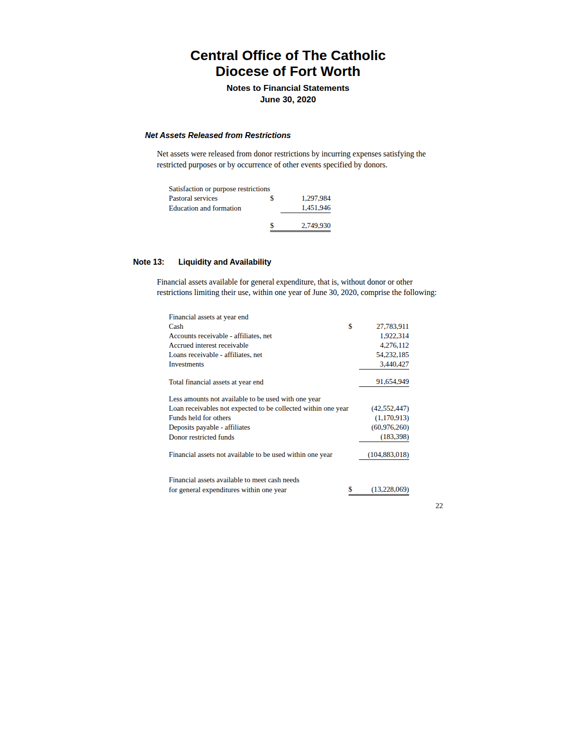Central Office of The Catholic
Diocese of Fort Worth
Notes to Financial Statements
June 30, 2020
Net Assets Released from Restrictions
Net assets were released from donor restrictions by incurring expenses satisfying the restricted purposes or by occurrence of other events specified by donors.
| Satisfaction or purpose restrictions | | |
| Pastoral services | $ | 1,297,984 |
| Education and formation | | 1,451,946 |
| | $ | 2,749,930 |
Note 13: Liquidity and Availability
Financial assets available for general expenditure, that is, without donor or other restrictions limiting their use, within one year of June 30, 2020, comprise the following:
| Financial assets at year end | | |
| Cash | $ | 27,783,911 |
| Accounts receivable - affiliates, net | | 1,922,314 |
| Accrued interest receivable | | 4,276,112 |
| Loans receivable - affiliates, net | | 54,232,185 |
| Investments | | 3,440,427 |
| Total financial assets at year end | | 91,654,949 |
| Less amounts not available to be used with one year | | |
| Loan receivables not expected to be collected within one year | | (42,552,447) |
| Funds held for others | | (1,170,913) |
| Deposits payable - affiliates | | (60,976,260) |
| Donor restricted funds | | (183,398) |
| Financial assets not available to be used within one year | | (104,883,018) |
| Financial assets available to meet cash needs | | |
| for general expenditures within one year | $ | (13,228,069) |
22